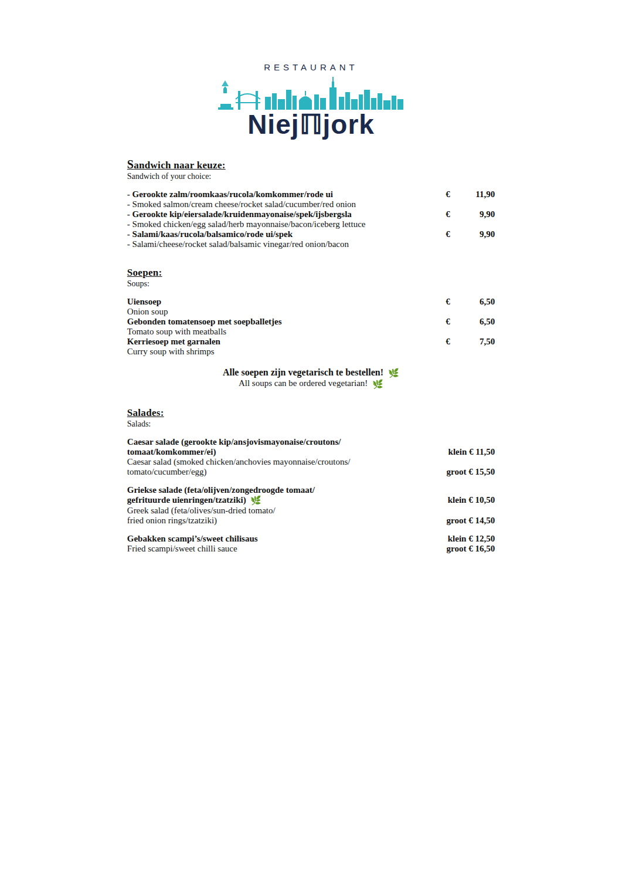RESTAURANT
Niejℿjork
Sandwich naar keuze:
Sandwich of your choice:
| - Gerookte zalm/roomkaas/rucola/komkommer/rode ui | € | 11,90 |
| - Smoked salmon/cream cheese/rocket salad/cucumber/red onion | | |
| - Gerookte kip/eiersalade/kruidenmayonaise/spek/ijsbergsla | € | 9,90 |
| - Smoked chicken/egg salad/herb mayonnaise/bacon/iceberg lettuce | | |
| - Salami/kaas/rucola/balsamico/rode ui/spek | € | 9,90 |
| - Salami/cheese/rocket salad/balsamic vinegar/red onion/bacon | | |
Soepen:
Soups:
| Uiensoep | € | 6,50 |
| Onion soup | | |
| Gebonden tomatensoep met soepballetjes | € | 6,50 |
| Tomato soup with meatballs | | |
| Kerriesoep met garnalen | € | 7,50 |
| Curry soup with shrimps | | |
Alle soepen zijn vegetarisch te bestellen! 🌿
All soups can be ordered vegetarian! 🌿
Salades:
Salads:
| Caesar salade (gerookte kip/ansjovismayonaise/croutons/ | |
| tomaat/komkommer/ei) | klein € 11,50 |
| Caesar salad (smoked chicken/anchovies mayonnaise/croutons/ | |
| tomato/cucumber/egg) | groot € 15,50 |
| Griekse salade (feta/olijven/zongedroogde tomaat/ | |
| gefrituurde uienringen/tzatziki) 🌿 | klein € 10,50 |
| Greek salad (feta/olives/sun-dried tomato/ | |
| fried onion rings/tzatziki) | groot € 14,50 |
| Gebakken scampi’s/sweet chilisaus | klein € 12,50 |
| Fried scampi/sweet chilli sauce | groot € 16,50 |